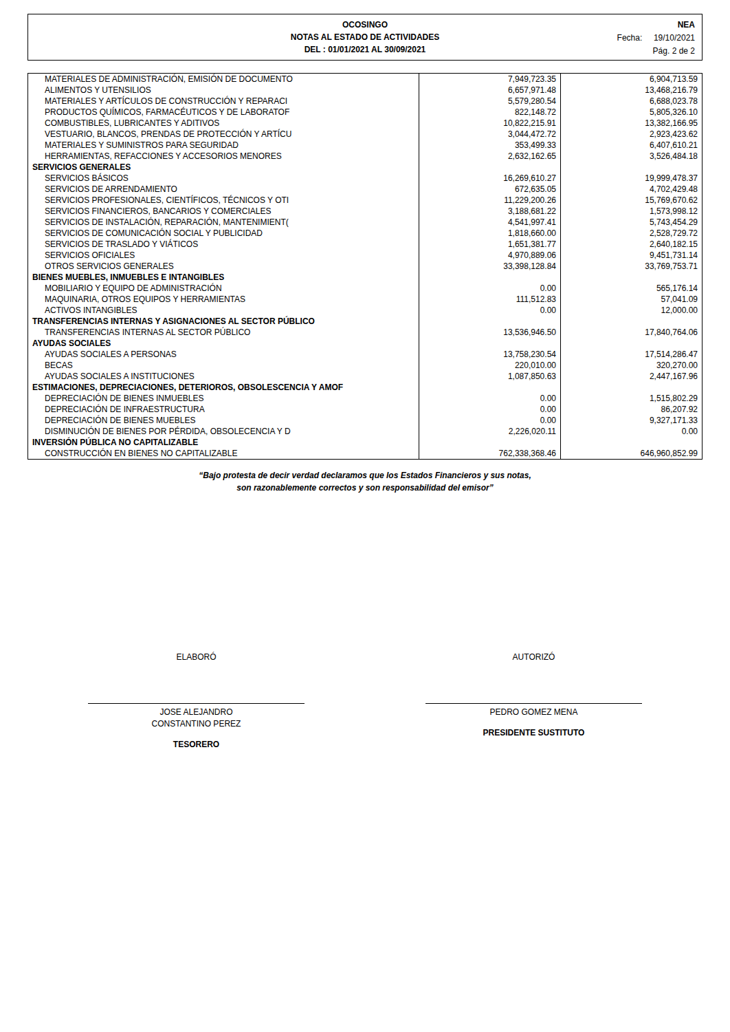NEA
Fecha: 19/10/2021
Pág. 2 de 2
OCOSINGO
NOTAS AL ESTADO DE ACTIVIDADES
DEL : 01/01/2021 AL 30/09/2021
| MATERIALES DE ADMINISTRACIÓN, EMISIÓN DE DOCUMENTO | 7,949,723.35 | 6,904,713.59 |
| ALIMENTOS Y UTENSILIOS | 6,657,971.48 | 13,468,216.79 |
| MATERIALES Y ARTÍCULOS DE CONSTRUCCIÓN Y REPARACI | 5,579,280.54 | 6,688,023.78 |
| PRODUCTOS QUÍMICOS, FARMACÉUTICOS Y DE LABORATOF | 822,148.72 | 5,805,326.10 |
| COMBUSTIBLES, LUBRICANTES Y ADITIVOS | 10,822,215.91 | 13,382,166.95 |
| VESTUARIO, BLANCOS, PRENDAS DE PROTECCIÓN Y ARTÍCU | 3,044,472.72 | 2,923,423.62 |
| MATERIALES Y SUMINISTROS PARA SEGURIDAD | 353,499.33 | 6,407,610.21 |
| HERRAMIENTAS, REFACCIONES Y ACCESORIOS MENORES | 2,632,162.65 | 3,526,484.18 |
| SERVICIOS GENERALES | | |
| SERVICIOS BÁSICOS | 16,269,610.27 | 19,999,478.37 |
| SERVICIOS DE ARRENDAMIENTO | 672,635.05 | 4,702,429.48 |
| SERVICIOS PROFESIONALES, CIENTÍFICOS, TÉCNICOS Y OTI | 11,229,200.26 | 15,769,670.62 |
| SERVICIOS FINANCIEROS, BANCARIOS Y COMERCIALES | 3,188,681.22 | 1,573,998.12 |
| SERVICIOS DE INSTALACIÓN, REPARACIÓN, MANTENIMIENT( | 4,541,997.41 | 5,743,454.29 |
| SERVICIOS DE COMUNICACIÓN SOCIAL Y PUBLICIDAD | 1,818,660.00 | 2,528,729.72 |
| SERVICIOS DE TRASLADO Y VIÁTICOS | 1,651,381.77 | 2,640,182.15 |
| SERVICIOS OFICIALES | 4,970,889.06 | 9,451,731.14 |
| OTROS SERVICIOS GENERALES | 33,398,128.84 | 33,769,753.71 |
| BIENES MUEBLES, INMUEBLES E INTANGIBLES | | |
| MOBILIARIO Y EQUIPO DE ADMINISTRACIÓN | 0.00 | 565,176.14 |
| MAQUINARIA, OTROS EQUIPOS Y HERRAMIENTAS | 111,512.83 | 57,041.09 |
| ACTIVOS INTANGIBLES | 0.00 | 12,000.00 |
| TRANSFERENCIAS INTERNAS Y ASIGNACIONES AL SECTOR PÚBLICO | | |
| TRANSFERENCIAS INTERNAS AL SECTOR PÚBLICO | 13,536,946.50 | 17,840,764.06 |
| AYUDAS SOCIALES | | |
| AYUDAS SOCIALES A PERSONAS | 13,758,230.54 | 17,514,286.47 |
| BECAS | 220,010.00 | 320,270.00 |
| AYUDAS SOCIALES A INSTITUCIONES | 1,087,850.63 | 2,447,167.96 |
| ESTIMACIONES, DEPRECIACIONES, DETERIOROS, OBSOLESCENCIA Y AMOF | | |
| DEPRECIACIÓN DE BIENES INMUEBLES | 0.00 | 1,515,802.29 |
| DEPRECIACIÓN DE INFRAESTRUCTURA | 0.00 | 86,207.92 |
| DEPRECIACIÓN DE BIENES MUEBLES | 0.00 | 9,327,171.33 |
| DISMINUCIÓN DE BIENES POR PÉRDIDA, OBSOLECENCIA Y D | 2,226,020.11 | 0.00 |
| INVERSIÓN PÚBLICA NO CAPITALIZABLE | | |
| CONSTRUCCIÓN EN BIENES NO CAPITALIZABLE | 762,338,368.46 | 646,960,852.99 |
“Bajo protesta de decir verdad declaramos que los Estados Financieros y sus notas,
son razonablemente correctos y son responsabilidad del emisor”
| ELABORÓ JOSE ALEJANDRO CONSTANTINO PEREZ TESORERO | AUTORIZÓ PEDRO GOMEZ MENA PRESIDENTE SUSTITUTO |